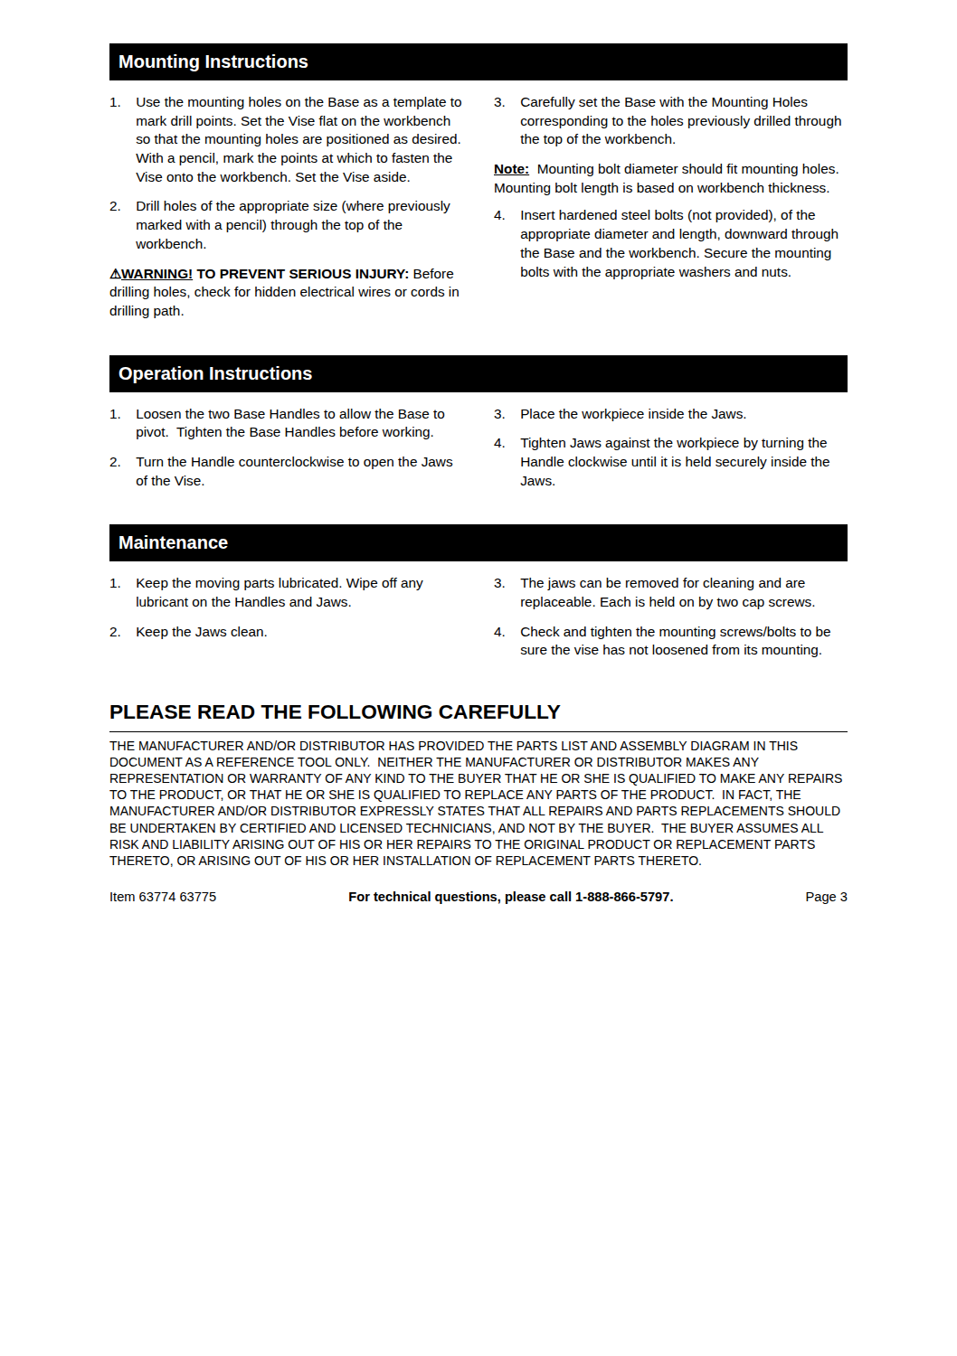Mounting Instructions
1. Use the mounting holes on the Base as a template to mark drill points. Set the Vise flat on the workbench so that the mounting holes are positioned as desired. With a pencil, mark the points at which to fasten the Vise onto the workbench. Set the Vise aside.
2. Drill holes of the appropriate size (where previously marked with a pencil) through the top of the workbench.
⚠WARNING! TO PREVENT SERIOUS INJURY: Before drilling holes, check for hidden electrical wires or cords in drilling path.
3. Carefully set the Base with the Mounting Holes corresponding to the holes previously drilled through the top of the workbench.
Note: Mounting bolt diameter should fit mounting holes. Mounting bolt length is based on workbench thickness.
4. Insert hardened steel bolts (not provided), of the appropriate diameter and length, downward through the Base and the workbench. Secure the mounting bolts with the appropriate washers and nuts.
Operation Instructions
1. Loosen the two Base Handles to allow the Base to pivot. Tighten the Base Handles before working.
2. Turn the Handle counterclockwise to open the Jaws of the Vise.
3. Place the workpiece inside the Jaws.
4. Tighten Jaws against the workpiece by turning the Handle clockwise until it is held securely inside the Jaws.
Maintenance
1. Keep the moving parts lubricated. Wipe off any lubricant on the Handles and Jaws.
2. Keep the Jaws clean.
3. The jaws can be removed for cleaning and are replaceable. Each is held on by two cap screws.
4. Check and tighten the mounting screws/bolts to be sure the vise has not loosened from its mounting.
PLEASE READ THE FOLLOWING CAREFULLY
THE MANUFACTURER AND/OR DISTRIBUTOR HAS PROVIDED THE PARTS LIST AND ASSEMBLY DIAGRAM IN THIS DOCUMENT AS A REFERENCE TOOL ONLY. NEITHER THE MANUFACTURER OR DISTRIBUTOR MAKES ANY REPRESENTATION OR WARRANTY OF ANY KIND TO THE BUYER THAT HE OR SHE IS QUALIFIED TO MAKE ANY REPAIRS TO THE PRODUCT, OR THAT HE OR SHE IS QUALIFIED TO REPLACE ANY PARTS OF THE PRODUCT. IN FACT, THE MANUFACTURER AND/OR DISTRIBUTOR EXPRESSLY STATES THAT ALL REPAIRS AND PARTS REPLACEMENTS SHOULD BE UNDERTAKEN BY CERTIFIED AND LICENSED TECHNICIANS, AND NOT BY THE BUYER. THE BUYER ASSUMES ALL RISK AND LIABILITY ARISING OUT OF HIS OR HER REPAIRS TO THE ORIGINAL PRODUCT OR REPLACEMENT PARTS THERETO, OR ARISING OUT OF HIS OR HER INSTALLATION OF REPLACEMENT PARTS THERETO.
Item 63774 63775
For technical questions, please call 1-888-866-5797.
Page 3